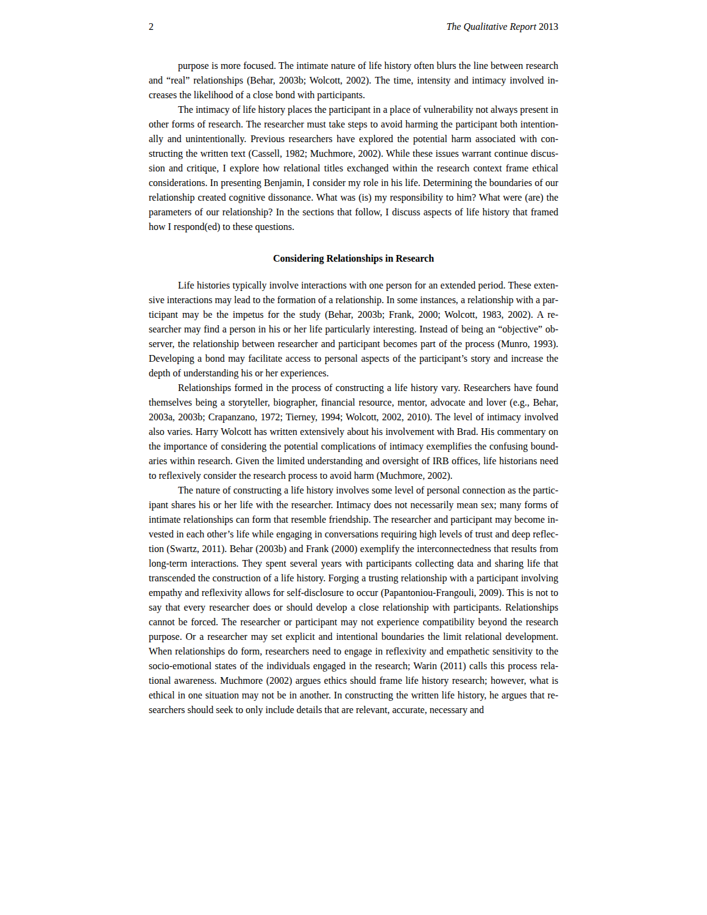2 The Qualitative Report 2013
purpose is more focused. The intimate nature of life history often blurs the line between research and “real” relationships (Behar, 2003b; Wolcott, 2002). The time, intensity and intimacy involved increases the likelihood of a close bond with participants.
The intimacy of life history places the participant in a place of vulnerability not always present in other forms of research. The researcher must take steps to avoid harming the participant both intentionally and unintentionally. Previous researchers have explored the potential harm associated with constructing the written text (Cassell, 1982; Muchmore, 2002). While these issues warrant continue discussion and critique, I explore how relational titles exchanged within the research context frame ethical considerations. In presenting Benjamin, I consider my role in his life. Determining the boundaries of our relationship created cognitive dissonance. What was (is) my responsibility to him? What were (are) the parameters of our relationship? In the sections that follow, I discuss aspects of life history that framed how I respond(ed) to these questions.
Considering Relationships in Research
Life histories typically involve interactions with one person for an extended period. These extensive interactions may lead to the formation of a relationship. In some instances, a relationship with a participant may be the impetus for the study (Behar, 2003b; Frank, 2000; Wolcott, 1983, 2002). A researcher may find a person in his or her life particularly interesting. Instead of being an “objective” observer, the relationship between researcher and participant becomes part of the process (Munro, 1993). Developing a bond may facilitate access to personal aspects of the participant’s story and increase the depth of understanding his or her experiences.
Relationships formed in the process of constructing a life history vary. Researchers have found themselves being a storyteller, biographer, financial resource, mentor, advocate and lover (e.g., Behar, 2003a, 2003b; Crapanzano, 1972; Tierney, 1994; Wolcott, 2002, 2010). The level of intimacy involved also varies. Harry Wolcott has written extensively about his involvement with Brad. His commentary on the importance of considering the potential complications of intimacy exemplifies the confusing boundaries within research. Given the limited understanding and oversight of IRB offices, life historians need to reflexively consider the research process to avoid harm (Muchmore, 2002).
The nature of constructing a life history involves some level of personal connection as the participant shares his or her life with the researcher. Intimacy does not necessarily mean sex; many forms of intimate relationships can form that resemble friendship. The researcher and participant may become invested in each other’s life while engaging in conversations requiring high levels of trust and deep reflection (Swartz, 2011). Behar (2003b) and Frank (2000) exemplify the interconnectedness that results from long-term interactions. They spent several years with participants collecting data and sharing life that transcended the construction of a life history. Forging a trusting relationship with a participant involving empathy and reflexivity allows for self-disclosure to occur (Papantoniou-Frangouli, 2009). This is not to say that every researcher does or should develop a close relationship with participants. Relationships cannot be forced. The researcher or participant may not experience compatibility beyond the research purpose. Or a researcher may set explicit and intentional boundaries the limit relational development. When relationships do form, researchers need to engage in reflexivity and empathetic sensitivity to the socio-emotional states of the individuals engaged in the research; Warin (2011) calls this process relational awareness. Muchmore (2002) argues ethics should frame life history research; however, what is ethical in one situation may not be in another. In constructing the written life history, he argues that researchers should seek to only include details that are relevant, accurate, necessary and